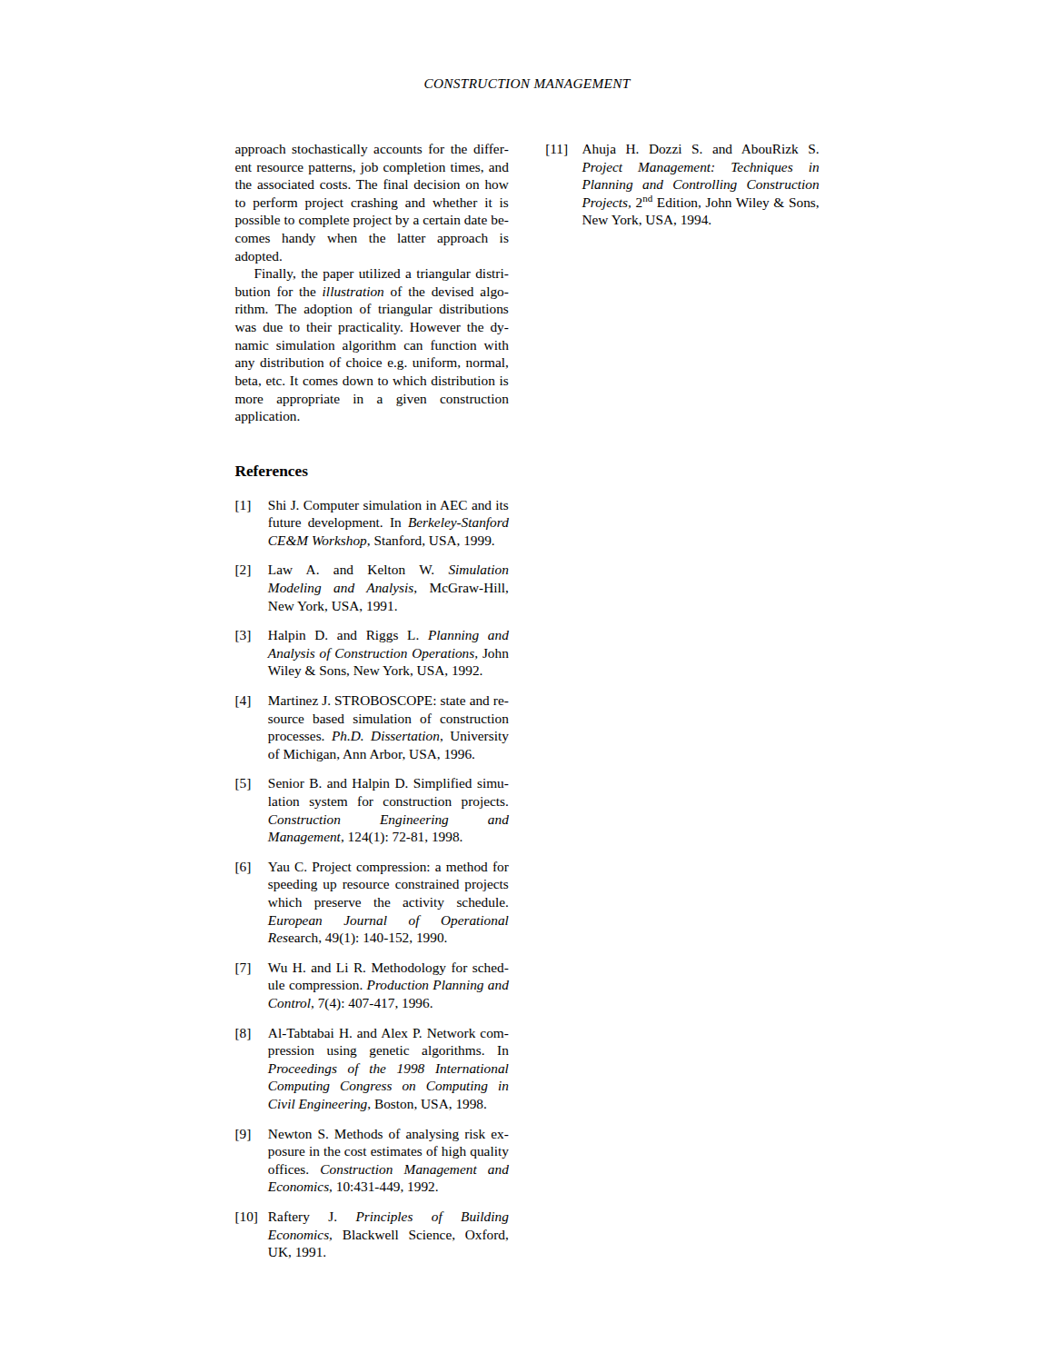CONSTRUCTION MANAGEMENT
approach stochastically accounts for the different resource patterns, job completion times, and the associated costs. The final decision on how to perform project crashing and whether it is possible to complete project by a certain date becomes handy when the latter approach is adopted.
Finally, the paper utilized a triangular distribution for the illustration of the devised algorithm. The adoption of triangular distributions was due to their practicality. However the dynamic simulation algorithm can function with any distribution of choice e.g. uniform, normal, beta, etc. It comes down to which distribution is more appropriate in a given construction application.
References
[1] Shi J. Computer simulation in AEC and its future development. In Berkeley-Stanford CE&M Workshop, Stanford, USA, 1999.
[2] Law A. and Kelton W. Simulation Modeling and Analysis, McGraw-Hill, New York, USA, 1991.
[3] Halpin D. and Riggs L. Planning and Analysis of Construction Operations, John Wiley & Sons, New York, USA, 1992.
[4] Martinez J. STROBOSCOPE: state and resource based simulation of construction processes. Ph.D. Dissertation, University of Michigan, Ann Arbor, USA, 1996.
[5] Senior B. and Halpin D. Simplified simulation system for construction projects. Construction Engineering and Management, 124(1): 72-81, 1998.
[6] Yau C. Project compression: a method for speeding up resource constrained projects which preserve the activity schedule. European Journal of Operational Research, 49(1): 140-152, 1990.
[7] Wu H. and Li R. Methodology for schedule compression. Production Planning and Control, 7(4): 407-417, 1996.
[8] Al-Tabtabai H. and Alex P. Network compression using genetic algorithms. In Proceedings of the 1998 International Computing Congress on Computing in Civil Engineering, Boston, USA, 1998.
[9] Newton S. Methods of analysing risk exposure in the cost estimates of high quality offices. Construction Management and Economics, 10:431-449, 1992.
[10] Raftery J. Principles of Building Economics, Blackwell Science, Oxford, UK, 1991.
[11] Ahuja H. Dozzi S. and AbouRizk S. Project Management: Techniques in Planning and Controlling Construction Projects, 2nd Edition, John Wiley & Sons, New York, USA, 1994.